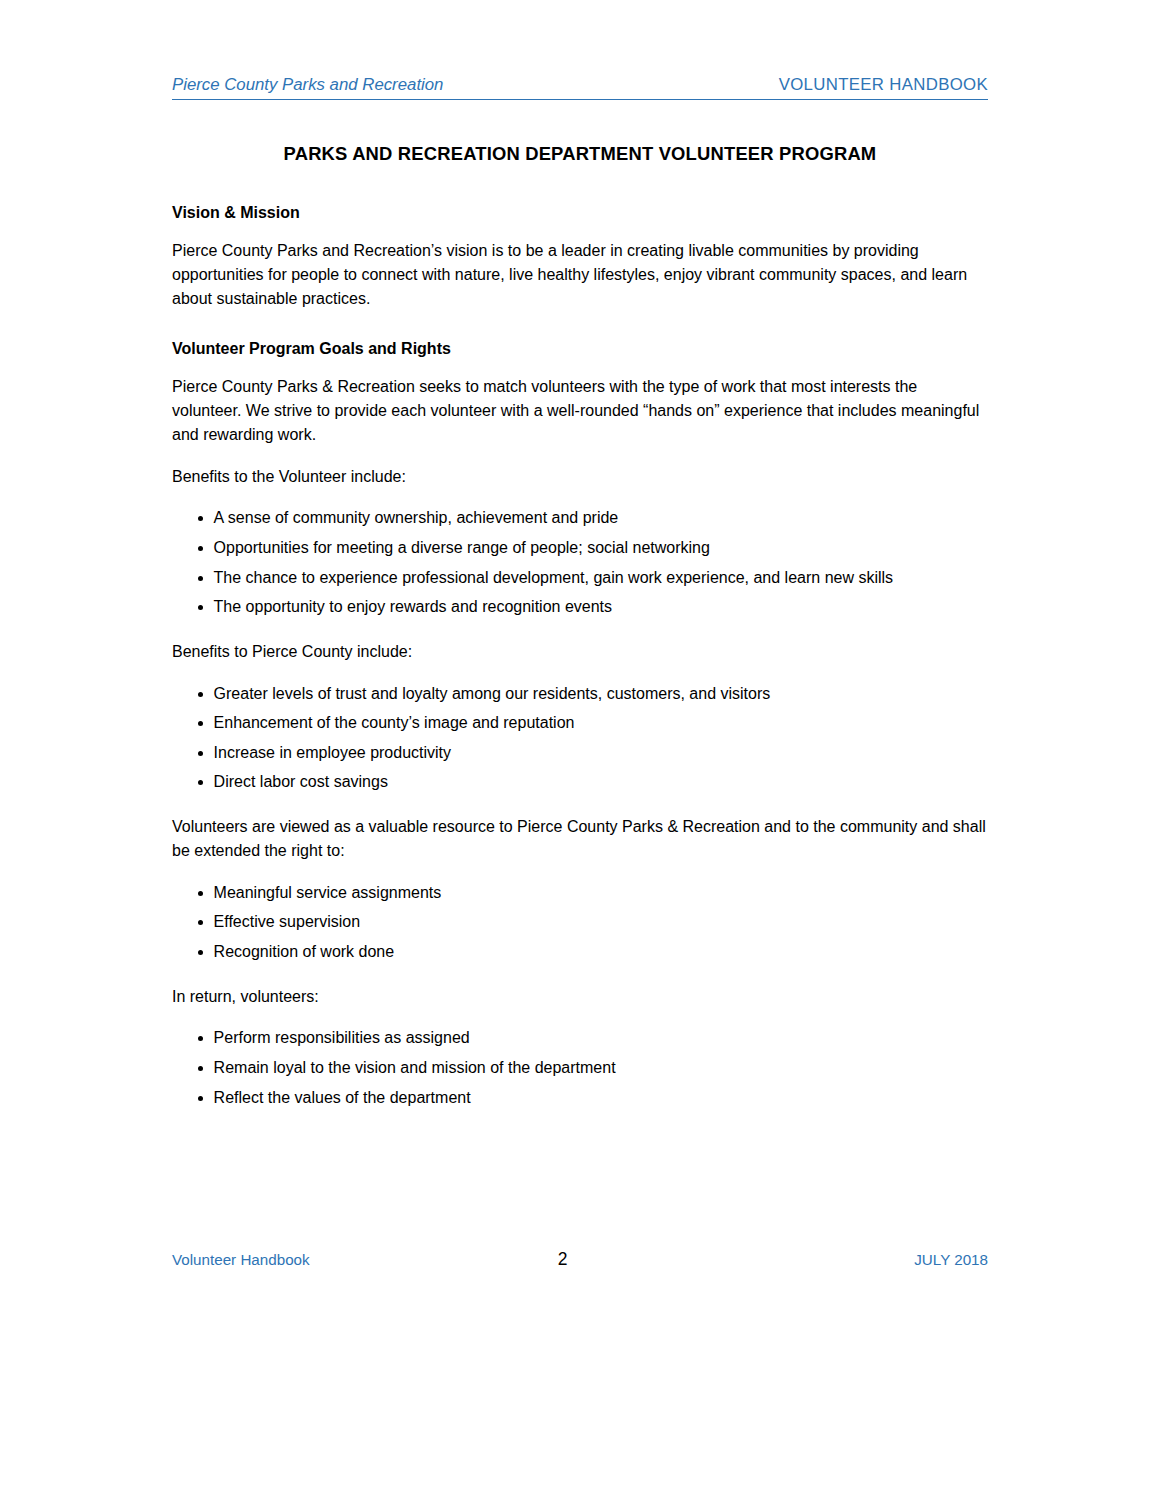Pierce County Parks and Recreation VOLUNTEER HANDBOOK
PARKS AND RECREATION DEPARTMENT VOLUNTEER PROGRAM
Vision & Mission
Pierce County Parks and Recreation’s vision is to be a leader in creating livable communities by providing opportunities for people to connect with nature, live healthy lifestyles, enjoy vibrant community spaces, and learn about sustainable practices.
Volunteer Program Goals and Rights
Pierce County Parks & Recreation seeks to match volunteers with the type of work that most interests the volunteer. We strive to provide each volunteer with a well-rounded “hands on” experience that includes meaningful and rewarding work.
Benefits to the Volunteer include:
A sense of community ownership, achievement and pride
Opportunities for meeting a diverse range of people; social networking
The chance to experience professional development, gain work experience, and learn new skills
The opportunity to enjoy rewards and recognition events
Benefits to Pierce County include:
Greater levels of trust and loyalty among our residents, customers, and visitors
Enhancement of the county’s image and reputation
Increase in employee productivity
Direct labor cost savings
Volunteers are viewed as a valuable resource to Pierce County Parks & Recreation and to the community and shall be extended the right to:
Meaningful service assignments
Effective supervision
Recognition of work done
In return, volunteers:
Perform responsibilities as assigned
Remain loyal to the vision and mission of the department
Reflect the values of the department
Volunteer Handbook 2 JULY 2018